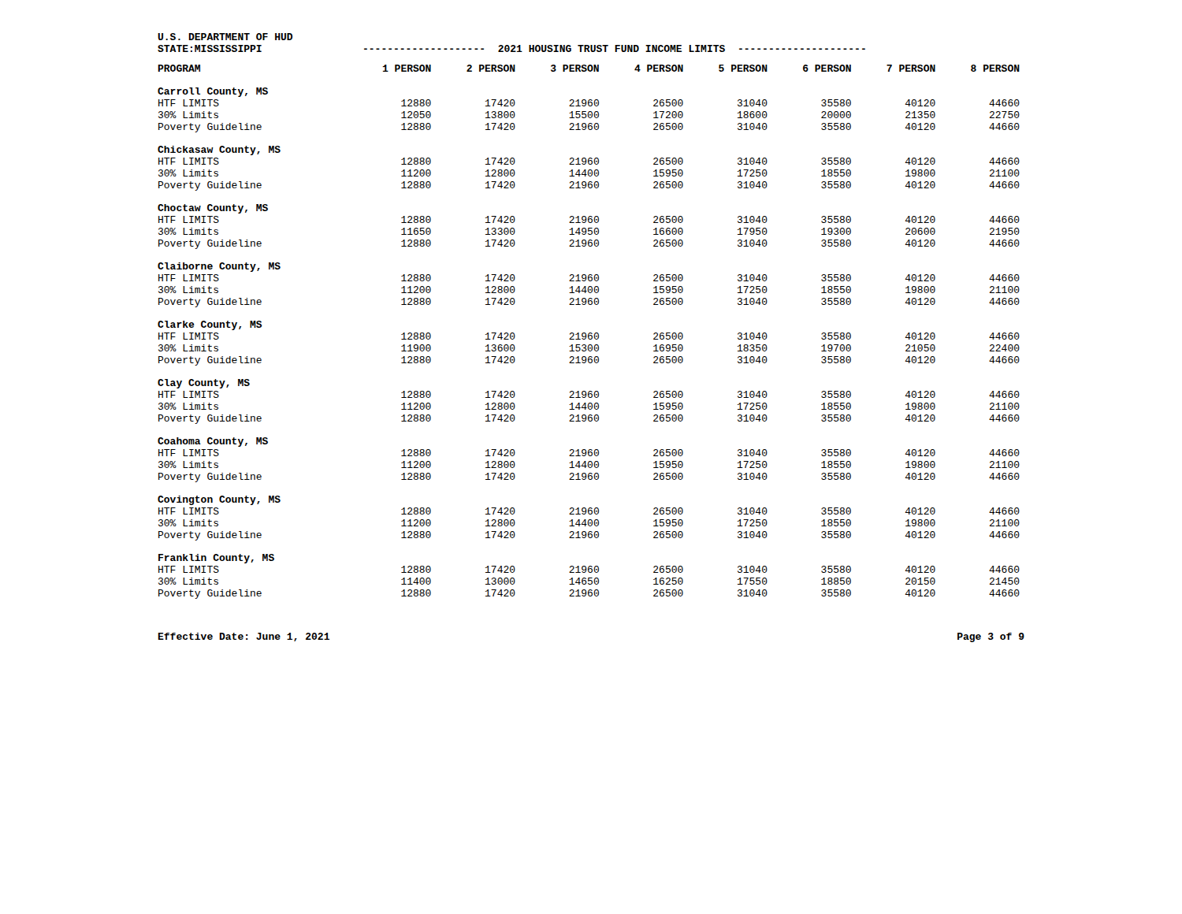U.S. DEPARTMENT OF HUD
STATE:MISSISSIPPI
-------------------- 2021 HOUSING TRUST FUND INCOME LIMITS ---------------------
| PROGRAM | 1 PERSON | 2 PERSON | 3 PERSON | 4 PERSON | 5 PERSON | 6 PERSON | 7 PERSON | 8 PERSON |
| --- | --- | --- | --- | --- | --- | --- | --- | --- |
| Carroll County, MS |
| HTF LIMITS | 12880 | 17420 | 21960 | 26500 | 31040 | 35580 | 40120 | 44660 |
| 30% Limits | 12050 | 13800 | 15500 | 17200 | 18600 | 20000 | 21350 | 22750 |
| Poverty Guideline | 12880 | 17420 | 21960 | 26500 | 31040 | 35580 | 40120 | 44660 |
| Chickasaw County, MS |
| HTF LIMITS | 12880 | 17420 | 21960 | 26500 | 31040 | 35580 | 40120 | 44660 |
| 30% Limits | 11200 | 12800 | 14400 | 15950 | 17250 | 18550 | 19800 | 21100 |
| Poverty Guideline | 12880 | 17420 | 21960 | 26500 | 31040 | 35580 | 40120 | 44660 |
| Choctaw County, MS |
| HTF LIMITS | 12880 | 17420 | 21960 | 26500 | 31040 | 35580 | 40120 | 44660 |
| 30% Limits | 11650 | 13300 | 14950 | 16600 | 17950 | 19300 | 20600 | 21950 |
| Poverty Guideline | 12880 | 17420 | 21960 | 26500 | 31040 | 35580 | 40120 | 44660 |
| Claiborne County, MS |
| HTF LIMITS | 12880 | 17420 | 21960 | 26500 | 31040 | 35580 | 40120 | 44660 |
| 30% Limits | 11200 | 12800 | 14400 | 15950 | 17250 | 18550 | 19800 | 21100 |
| Poverty Guideline | 12880 | 17420 | 21960 | 26500 | 31040 | 35580 | 40120 | 44660 |
| Clarke County, MS |
| HTF LIMITS | 12880 | 17420 | 21960 | 26500 | 31040 | 35580 | 40120 | 44660 |
| 30% Limits | 11900 | 13600 | 15300 | 16950 | 18350 | 19700 | 21050 | 22400 |
| Poverty Guideline | 12880 | 17420 | 21960 | 26500 | 31040 | 35580 | 40120 | 44660 |
| Clay County, MS |
| HTF LIMITS | 12880 | 17420 | 21960 | 26500 | 31040 | 35580 | 40120 | 44660 |
| 30% Limits | 11200 | 12800 | 14400 | 15950 | 17250 | 18550 | 19800 | 21100 |
| Poverty Guideline | 12880 | 17420 | 21960 | 26500 | 31040 | 35580 | 40120 | 44660 |
| Coahoma County, MS |
| HTF LIMITS | 12880 | 17420 | 21960 | 26500 | 31040 | 35580 | 40120 | 44660 |
| 30% Limits | 11200 | 12800 | 14400 | 15950 | 17250 | 18550 | 19800 | 21100 |
| Poverty Guideline | 12880 | 17420 | 21960 | 26500 | 31040 | 35580 | 40120 | 44660 |
| Covington County, MS |
| HTF LIMITS | 12880 | 17420 | 21960 | 26500 | 31040 | 35580 | 40120 | 44660 |
| 30% Limits | 11200 | 12800 | 14400 | 15950 | 17250 | 18550 | 19800 | 21100 |
| Poverty Guideline | 12880 | 17420 | 21960 | 26500 | 31040 | 35580 | 40120 | 44660 |
| Franklin County, MS |
| HTF LIMITS | 12880 | 17420 | 21960 | 26500 | 31040 | 35580 | 40120 | 44660 |
| 30% Limits | 11400 | 13000 | 14650 | 16250 | 17550 | 18850 | 20150 | 21450 |
| Poverty Guideline | 12880 | 17420 | 21960 | 26500 | 31040 | 35580 | 40120 | 44660 |
Effective Date: June 1, 2021
Page 3 of 9